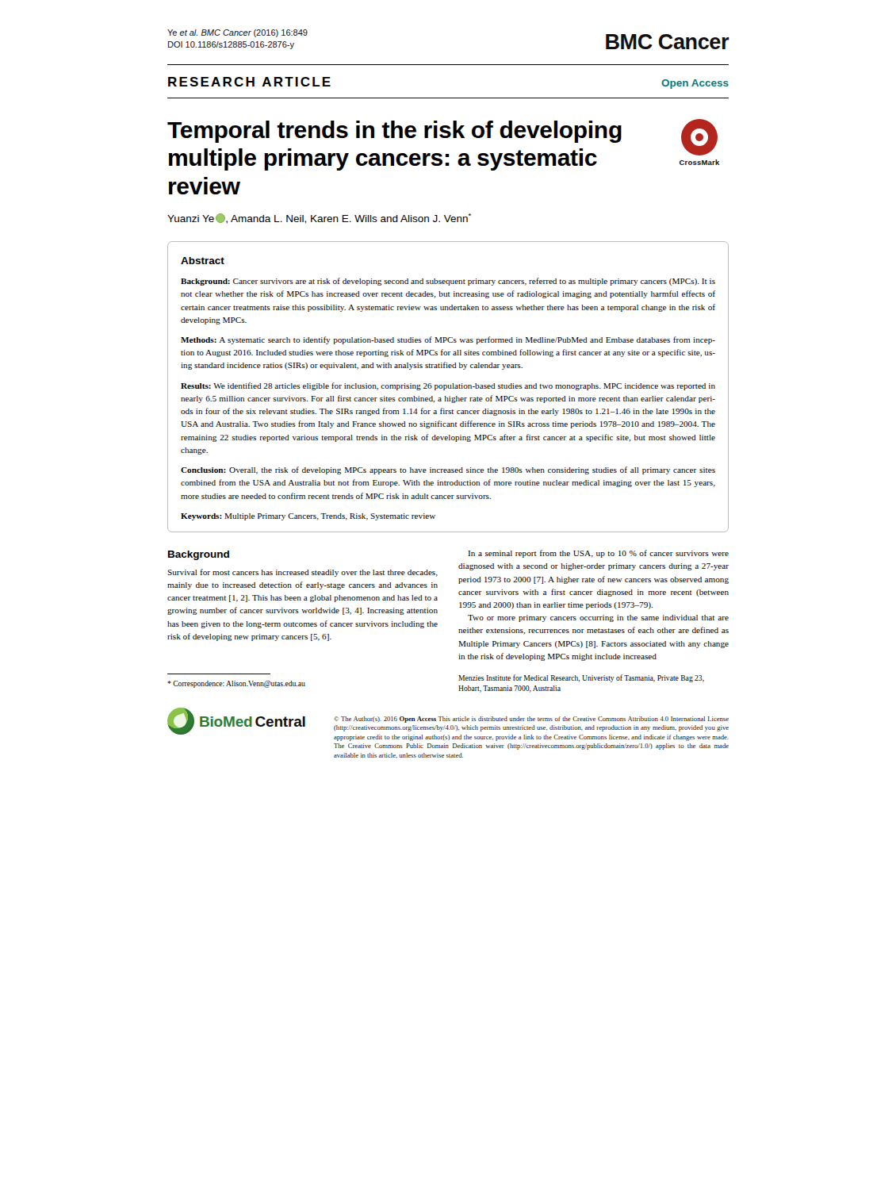Ye et al. BMC Cancer (2016) 16:849
DOI 10.1186/s12885-016-2876-y
BMC Cancer
Research Article
Open Access
CrossMark
Temporal trends in the risk of developing multiple primary cancers: a systematic review
Yuanzi Ye , Amanda L. Neil, Karen E. Wills and Alison J. Venn*
Abstract
Background: Cancer survivors are at risk of developing second and subsequent primary cancers, referred to as multiple primary cancers (MPCs). It is not clear whether the risk of MPCs has increased over recent decades, but increasing use of radiological imaging and potentially harmful effects of certain cancer treatments raise this possibility. A systematic review was undertaken to assess whether there has been a temporal change in the risk of developing MPCs.
Methods: A systematic search to identify population-based studies of MPCs was performed in Medline/PubMed and Embase databases from inception to August 2016. Included studies were those reporting risk of MPCs for all sites combined following a first cancer at any site or a specific site, using standard incidence ratios (SIRs) or equivalent, and with analysis stratified by calendar years.
Results: We identified 28 articles eligible for inclusion, comprising 26 population-based studies and two monographs. MPC incidence was reported in nearly 6.5 million cancer survivors. For all first cancer sites combined, a higher rate of MPCs was reported in more recent than earlier calendar periods in four of the six relevant studies. The SIRs ranged from 1.14 for a first cancer diagnosis in the early 1980s to 1.21–1.46 in the late 1990s in the USA and Australia. Two studies from Italy and France showed no significant difference in SIRs across time periods 1978–2010 and 1989–2004. The remaining 22 studies reported various temporal trends in the risk of developing MPCs after a first cancer at a specific site, but most showed little change.
Conclusion: Overall, the risk of developing MPCs appears to have increased since the 1980s when considering studies of all primary cancer sites combined from the USA and Australia but not from Europe. With the introduction of more routine nuclear medical imaging over the last 15 years, more studies are needed to confirm recent trends of MPC risk in adult cancer survivors.
Keywords: Multiple Primary Cancers, Trends, Risk, Systematic review
Background
Survival for most cancers has increased steadily over the last three decades, mainly due to increased detection of early-stage cancers and advances in cancer treatment [1, 2]. This has been a global phenomenon and has led to a growing number of cancer survivors worldwide [3, 4]. Increasing attention has been given to the long-term outcomes of cancer survivors including the risk of developing new primary cancers [5, 6].
In a seminal report from the USA, up to 10 % of cancer survivors were diagnosed with a second or higher-order primary cancers during a 27-year period 1973 to 2000 [7]. A higher rate of new cancers was observed among cancer survivors with a first cancer diagnosed in more recent (between 1995 and 2000) than in earlier time periods (1973–79).
Two or more primary cancers occurring in the same individual that are neither extensions, recurrences nor metastases of each other are defined as Multiple Primary Cancers (MPCs) [8]. Factors associated with any change in the risk of developing MPCs might include increased
* Correspondence: Alison.Venn@utas.edu.au
Menzies Institute for Medical Research, Univeristy of Tasmania, Private Bag 23, Hobart, Tasmania 7000, Australia
BioMed Central
© The Author(s). 2016 Open Access This article is distributed under the terms of the Creative Commons Attribution 4.0 International License (http://creativecommons.org/licenses/by/4.0/), which permits unrestricted use, distribution, and reproduction in any medium, provided you give appropriate credit to the original author(s) and the source, provide a link to the Creative Commons license, and indicate if changes were made. The Creative Commons Public Domain Dedication waiver (http://creativecommons.org/publicdomain/zero/1.0/) applies to the data made available in this article, unless otherwise stated.